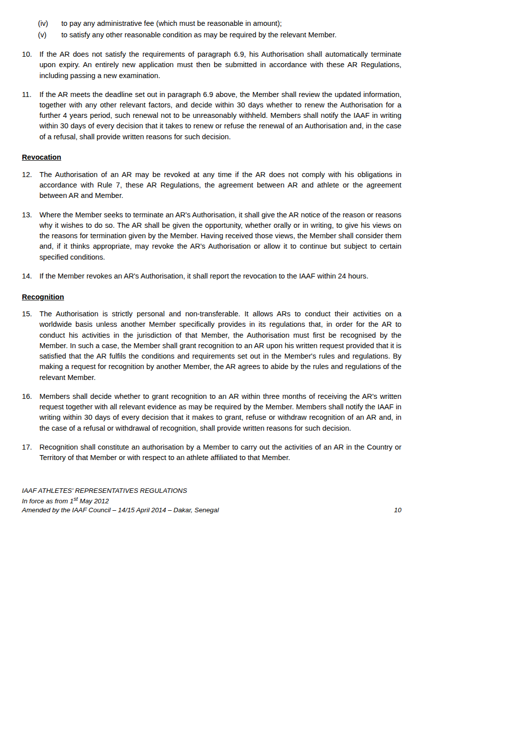(iv) to pay any administrative fee (which must be reasonable in amount);
(v) to satisfy any other reasonable condition as may be required by the relevant Member.
10. If the AR does not satisfy the requirements of paragraph 6.9, his Authorisation shall automatically terminate upon expiry. An entirely new application must then be submitted in accordance with these AR Regulations, including passing a new examination.
11. If the AR meets the deadline set out in paragraph 6.9 above, the Member shall review the updated information, together with any other relevant factors, and decide within 30 days whether to renew the Authorisation for a further 4 years period, such renewal not to be unreasonably withheld. Members shall notify the IAAF in writing within 30 days of every decision that it takes to renew or refuse the renewal of an Authorisation and, in the case of a refusal, shall provide written reasons for such decision.
Revocation
12. The Authorisation of an AR may be revoked at any time if the AR does not comply with his obligations in accordance with Rule 7, these AR Regulations, the agreement between AR and athlete or the agreement between AR and Member.
13. Where the Member seeks to terminate an AR's Authorisation, it shall give the AR notice of the reason or reasons why it wishes to do so. The AR shall be given the opportunity, whether orally or in writing, to give his views on the reasons for termination given by the Member. Having received those views, the Member shall consider them and, if it thinks appropriate, may revoke the AR's Authorisation or allow it to continue but subject to certain specified conditions.
14. If the Member revokes an AR's Authorisation, it shall report the revocation to the IAAF within 24 hours.
Recognition
15. The Authorisation is strictly personal and non-transferable. It allows ARs to conduct their activities on a worldwide basis unless another Member specifically provides in its regulations that, in order for the AR to conduct his activities in the jurisdiction of that Member, the Authorisation must first be recognised by the Member. In such a case, the Member shall grant recognition to an AR upon his written request provided that it is satisfied that the AR fulfils the conditions and requirements set out in the Member's rules and regulations. By making a request for recognition by another Member, the AR agrees to abide by the rules and regulations of the relevant Member.
16. Members shall decide whether to grant recognition to an AR within three months of receiving the AR's written request together with all relevant evidence as may be required by the Member. Members shall notify the IAAF in writing within 30 days of every decision that it makes to grant, refuse or withdraw recognition of an AR and, in the case of a refusal or withdrawal of recognition, shall provide written reasons for such decision.
17. Recognition shall constitute an authorisation by a Member to carry out the activities of an AR in the Country or Territory of that Member or with respect to an athlete affiliated to that Member.
IAAF ATHLETES' REPRESENTATIVES REGULATIONS
In force as from 1st May 2012
Amended by the IAAF Council – 14/15 April 2014 – Dakar, Senegal 10